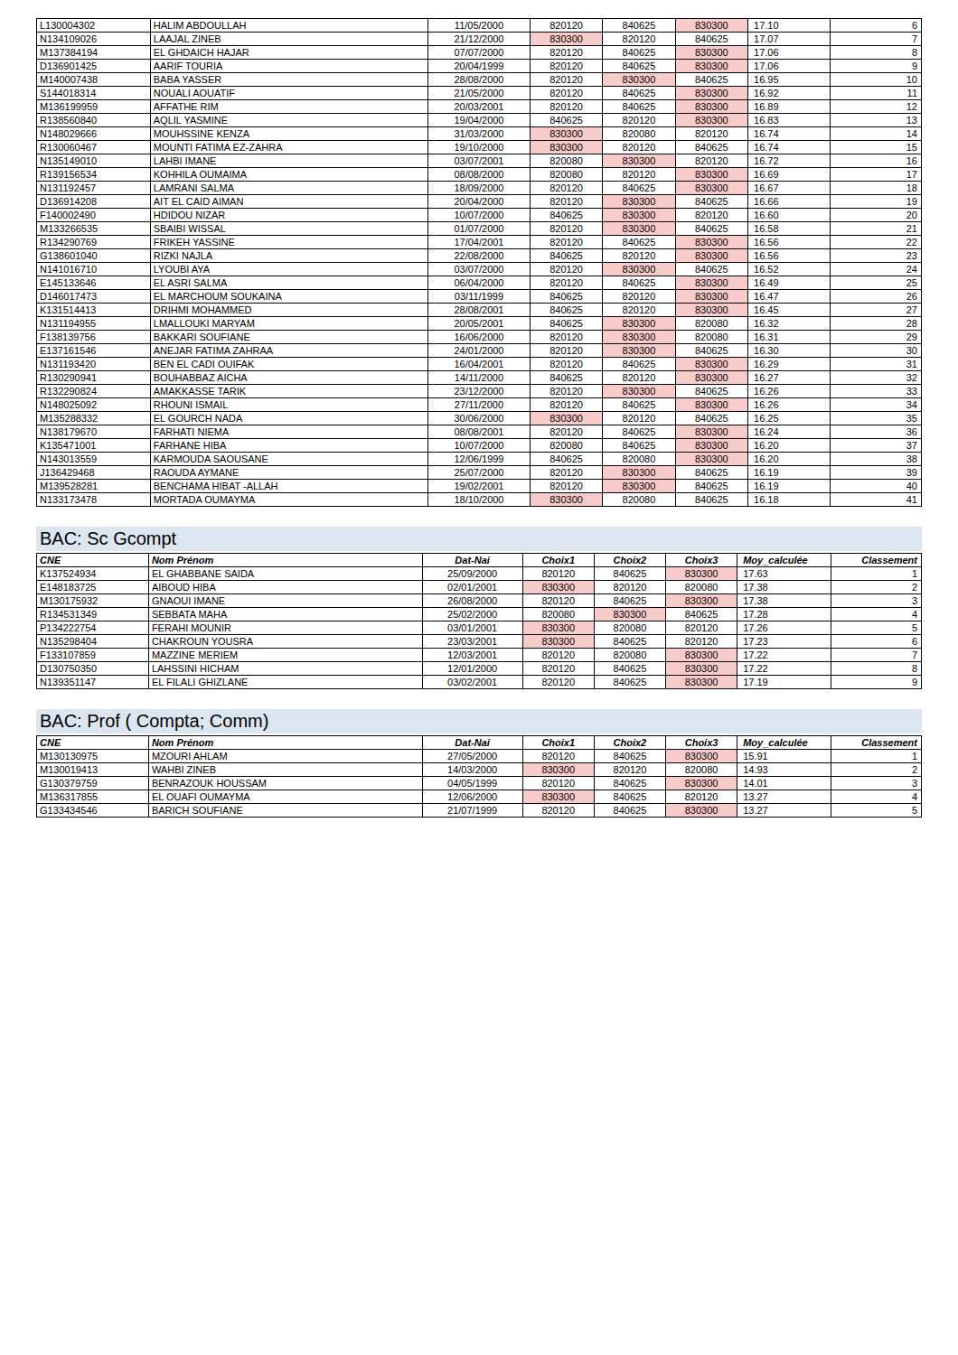| L130004302 | HALIM ABDOULLAH | 11/05/2000 | 820120 | 840625 | 830300 | 17.10 | 6 |
| N134109026 | LAAJAL ZINEB | 21/12/2000 | 830300 | 820120 | 840625 | 17.07 | 7 |
| M137384194 | EL GHDAICH HAJAR | 07/07/2000 | 820120 | 840625 | 830300 | 17.06 | 8 |
| D136901425 | AARIF TOURIA | 20/04/1999 | 820120 | 840625 | 830300 | 17.06 | 9 |
| M140007438 | BABA YASSER | 28/08/2000 | 820120 | 830300 | 840625 | 16.95 | 10 |
| S144018314 | NOUALI AOUATIF | 21/05/2000 | 820120 | 840625 | 830300 | 16.92 | 11 |
| M136199959 | AFFATHE RIM | 20/03/2001 | 820120 | 840625 | 830300 | 16.89 | 12 |
| R138560840 | AQLIL YASMINE | 19/04/2000 | 840625 | 820120 | 830300 | 16.83 | 13 |
| N148029666 | MOUHSSINE KENZA | 31/03/2000 | 830300 | 820080 | 820120 | 16.74 | 14 |
| R130060467 | MOUNTI FATIMA EZ-ZAHRA | 19/10/2000 | 830300 | 820120 | 840625 | 16.74 | 15 |
| N135149010 | LAHBI IMANE | 03/07/2001 | 820080 | 830300 | 820120 | 16.72 | 16 |
| R139156534 | KOHHILA OUMAIMA | 08/08/2000 | 820080 | 820120 | 830300 | 16.69 | 17 |
| N131192457 | LAMRANI SALMA | 18/09/2000 | 820120 | 840625 | 830300 | 16.67 | 18 |
| D136914208 | AIT EL CAID AIMAN | 20/04/2000 | 820120 | 830300 | 840625 | 16.66 | 19 |
| F140002490 | HDIDOU NIZAR | 10/07/2000 | 840625 | 830300 | 820120 | 16.60 | 20 |
| M133266535 | SBAIBI WISSAL | 01/07/2000 | 820120 | 830300 | 840625 | 16.58 | 21 |
| R134290769 | FRIKEH YASSINE | 17/04/2001 | 820120 | 840625 | 830300 | 16.56 | 22 |
| G138601040 | RIZKI NAJLA | 22/08/2000 | 840625 | 820120 | 830300 | 16.56 | 23 |
| N141016710 | LYOUBI AYA | 03/07/2000 | 820120 | 830300 | 840625 | 16.52 | 24 |
| E145133646 | EL ASRI SALMA | 06/04/2000 | 820120 | 840625 | 830300 | 16.49 | 25 |
| D146017473 | EL MARCHOUM SOUKAINA | 03/11/1999 | 840625 | 820120 | 830300 | 16.47 | 26 |
| K131514413 | DRIHMI MOHAMMED | 28/08/2001 | 840625 | 820120 | 830300 | 16.45 | 27 |
| N131194955 | LMALLOUKI MARYAM | 20/05/2001 | 840625 | 830300 | 820080 | 16.32 | 28 |
| F138139756 | BAKKARI SOUFIANE | 16/06/2000 | 820120 | 830300 | 820080 | 16.31 | 29 |
| E137161546 | ANEJAR FATIMA ZAHRAA | 24/01/2000 | 820120 | 830300 | 840625 | 16.30 | 30 |
| N131193420 | BEN EL CADI OUIFAK | 16/04/2001 | 820120 | 840625 | 830300 | 16.29 | 31 |
| R130290941 | BOUHABBAZ AICHA | 14/11/2000 | 840625 | 820120 | 830300 | 16.27 | 32 |
| R132290824 | AMAKKASSE TARIK | 23/12/2000 | 820120 | 830300 | 840625 | 16.26 | 33 |
| N148025092 | RHOUNI ISMAIL | 27/11/2000 | 820120 | 840625 | 830300 | 16.26 | 34 |
| M135288332 | EL GOURCH NADA | 30/06/2000 | 830300 | 820120 | 840625 | 16.25 | 35 |
| N138179670 | FARHATI NIEMA | 08/08/2001 | 820120 | 840625 | 830300 | 16.24 | 36 |
| K135471001 | FARHANE HIBA | 10/07/2000 | 820080 | 840625 | 830300 | 16.20 | 37 |
| N143013559 | KARMOUDA SAOUSANE | 12/06/1999 | 840625 | 820080 | 830300 | 16.20 | 38 |
| J136429468 | RAOUDA AYMANE | 25/07/2000 | 820120 | 830300 | 840625 | 16.19 | 39 |
| M139528281 | BENCHAMA HIBAT -ALLAH | 19/02/2001 | 820120 | 830300 | 840625 | 16.19 | 40 |
| N133173478 | MORTADA OUMAYMA | 18/10/2000 | 830300 | 820080 | 840625 | 16.18 | 41 |
BAC: Sc Gcompt
| CNE | Nom Prénom | Dat-Nai | Choix1 | Choix2 | Choix3 | Moy_calculée | Classement |
| --- | --- | --- | --- | --- | --- | --- | --- |
| K137524934 | EL GHABBANE SAIDA | 25/09/2000 | 820120 | 840625 | 830300 | 17.63 | 1 |
| E148183725 | AIBOUD HIBA | 02/01/2001 | 830300 | 820120 | 820080 | 17.38 | 2 |
| M130175932 | GNAOUI IMANE | 26/08/2000 | 820120 | 840625 | 830300 | 17.38 | 3 |
| R134531349 | SEBBATA MAHA | 25/02/2000 | 820080 | 830300 | 840625 | 17.28 | 4 |
| P134222754 | FERAHI MOUNIR | 03/01/2001 | 830300 | 820080 | 820120 | 17.26 | 5 |
| N135298404 | CHAKROUN YOUSRA | 23/03/2001 | 830300 | 840625 | 820120 | 17.23 | 6 |
| F133107859 | MAZZINE MERIEM | 12/03/2001 | 820120 | 820080 | 830300 | 17.22 | 7 |
| D130750350 | LAHSSINI HICHAM | 12/01/2000 | 820120 | 840625 | 830300 | 17.22 | 8 |
| N139351147 | EL FILALI GHIZLANE | 03/02/2001 | 820120 | 840625 | 830300 | 17.19 | 9 |
BAC: Prof ( Compta; Comm)
| CNE | Nom Prénom | Dat-Nai | Choix1 | Choix2 | Choix3 | Moy_calculée | Classement |
| --- | --- | --- | --- | --- | --- | --- | --- |
| M130130975 | MZOURI AHLAM | 27/05/2000 | 820120 | 840625 | 830300 | 15.91 | 1 |
| M130019413 | WAHBI ZINEB | 14/03/2000 | 830300 | 820120 | 820080 | 14.93 | 2 |
| G130379759 | BENRAZOUK HOUSSAM | 04/05/1999 | 820120 | 840625 | 830300 | 14.01 | 3 |
| M136317855 | EL OUAFI OUMAYMA | 12/06/2000 | 830300 | 840625 | 820120 | 13.27 | 4 |
| G133434546 | BARICH SOUFIANE | 21/07/1999 | 820120 | 840625 | 830300 | 13.27 | 5 |